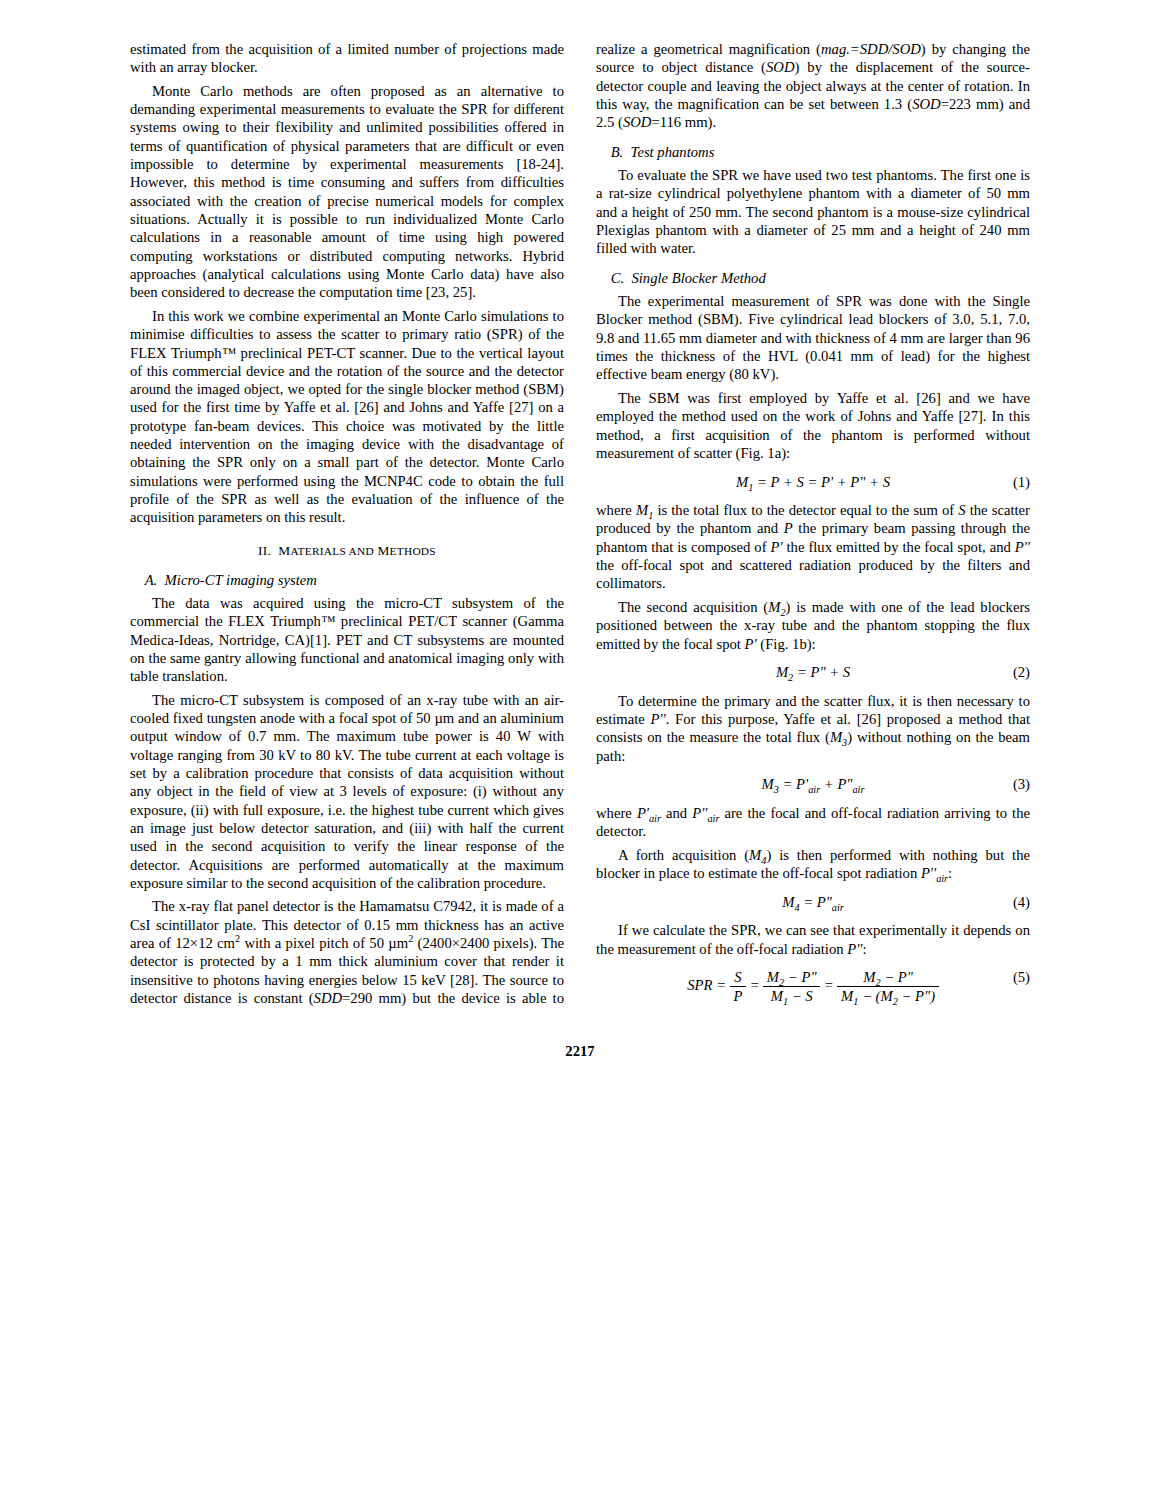estimated from the acquisition of a limited number of projections made with an array blocker.
Monte Carlo methods are often proposed as an alternative to demanding experimental measurements to evaluate the SPR for different systems owing to their flexibility and unlimited possibilities offered in terms of quantification of physical parameters that are difficult or even impossible to determine by experimental measurements [18-24]. However, this method is time consuming and suffers from difficulties associated with the creation of precise numerical models for complex situations. Actually it is possible to run individualized Monte Carlo calculations in a reasonable amount of time using high powered computing workstations or distributed computing networks. Hybrid approaches (analytical calculations using Monte Carlo data) have also been considered to decrease the computation time [23, 25].
In this work we combine experimental an Monte Carlo simulations to minimise difficulties to assess the scatter to primary ratio (SPR) of the FLEX Triumph™ preclinical PET-CT scanner. Due to the vertical layout of this commercial device and the rotation of the source and the detector around the imaged object, we opted for the single blocker method (SBM) used for the first time by Yaffe et al. [26] and Johns and Yaffe [27] on a prototype fan-beam devices. This choice was motivated by the little needed intervention on the imaging device with the disadvantage of obtaining the SPR only on a small part of the detector. Monte Carlo simulations were performed using the MCNP4C code to obtain the full profile of the SPR as well as the evaluation of the influence of the acquisition parameters on this result.
II. MATERIALS AND METHODS
A. Micro-CT imaging system
The data was acquired using the micro-CT subsystem of the commercial the FLEX Triumph™ preclinical PET/CT scanner (Gamma Medica-Ideas, Nortridge, CA)[1]. PET and CT subsystems are mounted on the same gantry allowing functional and anatomical imaging only with table translation.
The micro-CT subsystem is composed of an x-ray tube with an air-cooled fixed tungsten anode with a focal spot of 50 µm and an aluminium output window of 0.7 mm. The maximum tube power is 40 W with voltage ranging from 30 kV to 80 kV. The tube current at each voltage is set by a calibration procedure that consists of data acquisition without any object in the field of view at 3 levels of exposure: (i) without any exposure, (ii) with full exposure, i.e. the highest tube current which gives an image just below detector saturation, and (iii) with half the current used in the second acquisition to verify the linear response of the detector. Acquisitions are performed automatically at the maximum exposure similar to the second acquisition of the calibration procedure.
The x-ray flat panel detector is the Hamamatsu C7942, it is made of a CsI scintillator plate. This detector of 0.15 mm thickness has an active area of 12×12 cm2 with a pixel pitch of 50 µm2 (2400×2400 pixels). The detector is protected by a 1 mm thick aluminium cover that render it insensitive to photons having energies below 15 keV [28]. The source to detector distance is constant (SDD=290 mm) but the device is able to realize a geometrical magnification (mag.=SDD/SOD) by changing the source to object distance (SOD) by the displacement of the source-detector couple and leaving the object always at the center of rotation. In this way, the magnification can be set between 1.3 (SOD=223 mm) and 2.5 (SOD=116 mm).
B. Test phantoms
To evaluate the SPR we have used two test phantoms. The first one is a rat-size cylindrical polyethylene phantom with a diameter of 50 mm and a height of 250 mm. The second phantom is a mouse-size cylindrical Plexiglas phantom with a diameter of 25 mm and a height of 240 mm filled with water.
C. Single Blocker Method
The experimental measurement of SPR was done with the Single Blocker method (SBM). Five cylindrical lead blockers of 3.0, 5.1, 7.0, 9.8 and 11.65 mm diameter and with thickness of 4 mm are larger than 96 times the thickness of the HVL (0.041 mm of lead) for the highest effective beam energy (80 kV).
The SBM was first employed by Yaffe et al. [26] and we have employed the method used on the work of Johns and Yaffe [27]. In this method, a first acquisition of the phantom is performed without measurement of scatter (Fig. 1a):
M1 = P + S = P' + P" + S (1)
where M1 is the total flux to the detector equal to the sum of S the scatter produced by the phantom and P the primary beam passing through the phantom that is composed of P' the flux emitted by the focal spot, and P'' the off-focal spot and scattered radiation produced by the filters and collimators.
The second acquisition (M2) is made with one of the lead blockers positioned between the x-ray tube and the phantom stopping the flux emitted by the focal spot P' (Fig. 1b):
M2 = P" + S (2)
To determine the primary and the scatter flux, it is then necessary to estimate P''. For this purpose, Yaffe et al. [26] proposed a method that consists on the measure the total flux (M3) without nothing on the beam path:
M3 = P'air + P"air (3)
where P'air and P''air are the focal and off-focal radiation arriving to the detector.
A forth acquisition (M4) is then performed with nothing but the blocker in place to estimate the off-focal spot radiation P''air:
M4 = P"air (4)
If we calculate the SPR, we can see that experimentally it depends on the measurement of the off-focal radiation P'':
SPR = SP = M2 − P"M1 − S = M2 − P"M1 − (M2 − P") (5)
2217